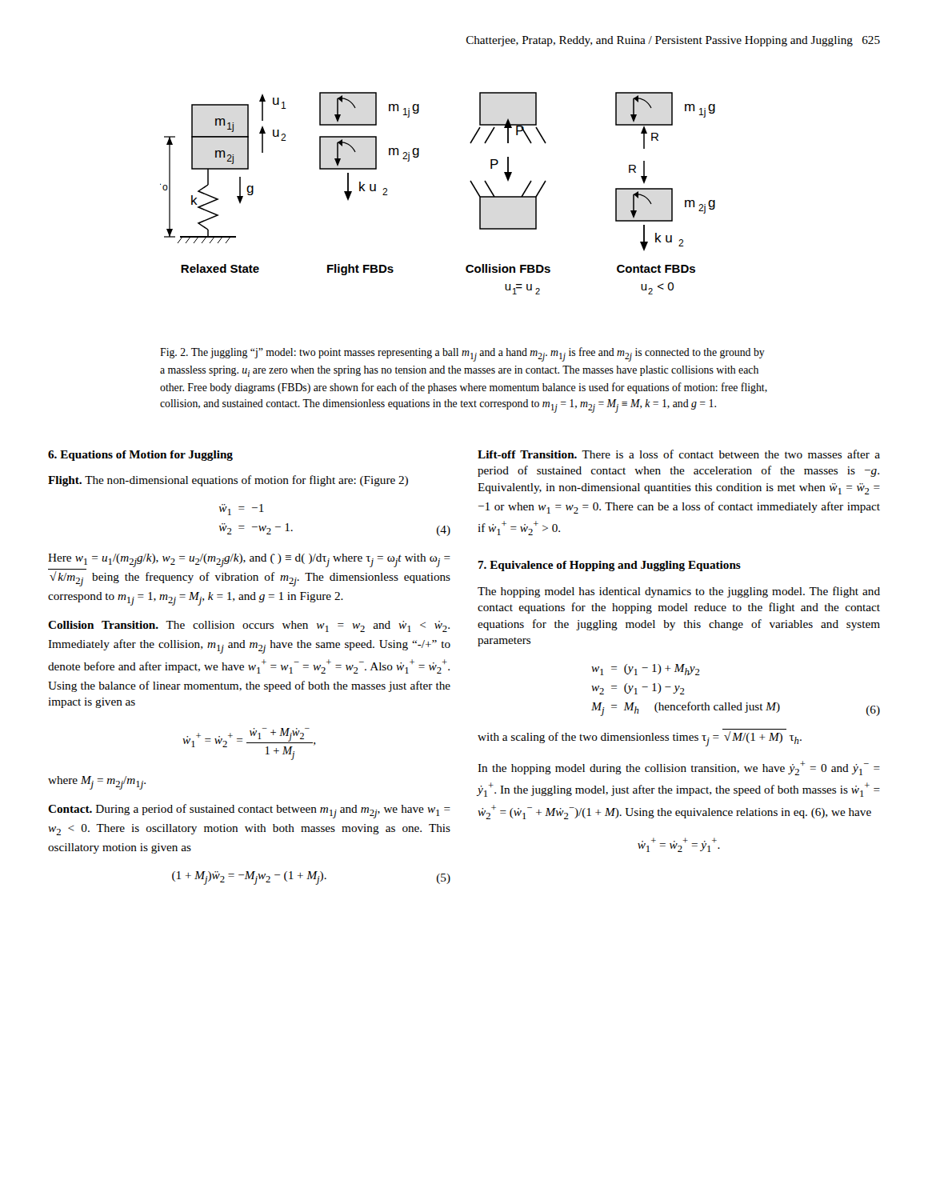Chatterjee, Pratap, Reddy, and Ruina / Persistent Passive Hopping and Juggling 625
m 1j m 2j u 1 u 2 g k L o Relaxed State m 1j g m 2j g k u 2 Flight FBDs P P Collision FBDs u 1 = u 2 m 1j g R R m 2j g k u 2 Contact FBDs u 2 < 0
Fig. 2. The juggling “j” model: two point masses representing a ball m1j and a hand m2j. m1j is free and m2j is connected to the ground by a massless spring. ui are zero when the spring has no tension and the masses are in contact. The masses have plastic collisions with each other. Free body diagrams (FBDs) are shown for each of the phases where momentum balance is used for equations of motion: free flight, collision, and sustained contact. The dimensionless equations in the text correspond to m1j = 1, m2j = Mj ≡ M, k = 1, and g = 1.
6. Equations of Motion for Juggling
Flight. The non-dimensional equations of motion for flight are: (Figure 2)
ẅ1=−1
ẅ2=−w2 − 1.
(4)
Here w1 = u1/(m2jg/k), w2 = u2/(m2jg/k), and (̇ ) ≡ d( )/dτj where τj = ωjt with ωj = √k/m2j being the frequency of vibration of m2j. The dimensionless equations correspond to m1j = 1, m2j = Mj, k = 1, and g = 1 in Figure 2.
Collision Transition. The collision occurs when w1 = w2 and ẇ1 < ẇ2. Immediately after the collision, m1j and m2j have the same speed. Using “-/+” to denote before and after impact, we have w1+ = w1− = w2+ = w2−. Also ẇ1+ = ẇ2+. Using the balance of linear momentum, the speed of both the masses just after the impact is given as
ẇ1+ = ẇ2+ = ẇ1− + Mj ẇ2− 1 + Mj ,
where Mj = m2j/m1j.
Contact. During a period of sustained contact between m1j and m2j, we have w1 = w2 < 0. There is oscillatory motion with both masses moving as one. This oscillatory motion is given as
(1 + Mj)ẅ2 = −Mj w2 − (1 + Mj). (5)
Lift-off Transition. There is a loss of contact between the two masses after a period of sustained contact when the acceleration of the masses is −g. Equivalently, in non-dimensional quantities this condition is met when ẅ1 = ẅ2 = −1 or when w1 = w2 = 0. There can be a loss of contact immediately after impact if ẇ1+ = ẇ2+ > 0.
7. Equivalence of Hopping and Juggling Equations
The hopping model has identical dynamics to the juggling model. The flight and contact equations for the hopping model reduce to the flight and the contact equations for the juggling model by this change of variables and system parameters
w1=(y1 − 1) + Mh y2
w2=(y1 − 1) − y2
Mj=Mh (henceforth called just M)
(6)
with a scaling of the two dimensionless times τj = √M/(1 + M) τh.
In the hopping model during the collision transition, we have ẏ2+ = 0 and ẏ1− = ẏ1+. In the juggling model, just after the impact, the speed of both masses is ẇ1+ = ẇ2+ = (ẇ1− + Mẇ2−)/(1 + M). Using the equivalence relations in eq. (6), we have
ẇ1+ = ẇ2+ = ẏ1+.